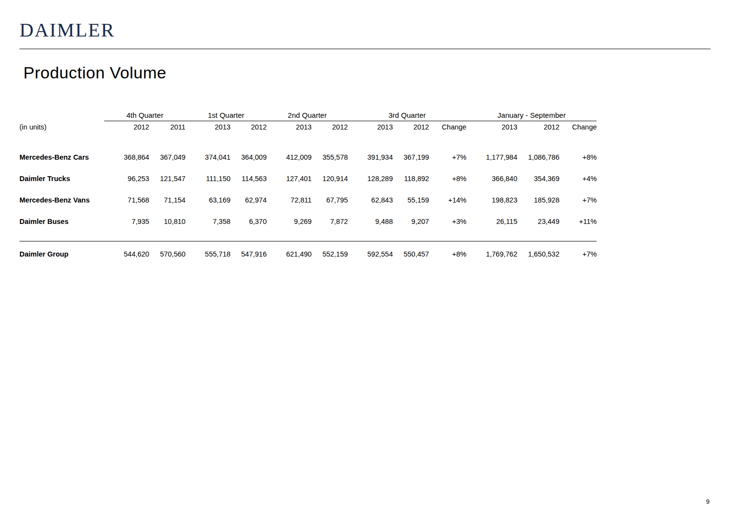DAIMLER
Production Volume
| | 4th Quarter | 1st Quarter | 2nd Quarter | 3rd Quarter | January - September |
| --- | --- | --- | --- | --- | --- |
| (in units) | 2012 | 2011 | 2013 | 2012 | 2013 | 2012 | 2013 | 2012 | Change | 2013 | 2012 | Change |
| Mercedes-Benz Cars | 368,864 | 367,049 | 374,041 | 364,009 | 412,009 | 355,578 | 391,934 | 367,199 | +7% | 1,177,984 | 1,086,786 | +8% |
| Daimler Trucks | 96,253 | 121,547 | 111,150 | 114,563 | 127,401 | 120,914 | 128,289 | 118,892 | +8% | 366,840 | 354,369 | +4% |
| Mercedes-Benz Vans | 71,568 | 71,154 | 63,169 | 62,974 | 72,811 | 67,795 | 62,843 | 55,159 | +14% | 198,823 | 185,928 | +7% |
| Daimler Buses | 7,935 | 10,810 | 7,358 | 6,370 | 9,269 | 7,872 | 9,488 | 9,207 | +3% | 26,115 | 23,449 | +11% |
| Daimler Group | 544,620 | 570,560 | 555,718 | 547,916 | 621,490 | 552,159 | 592,554 | 550,457 | +8% | 1,769,762 | 1,650,532 | +7% |
9